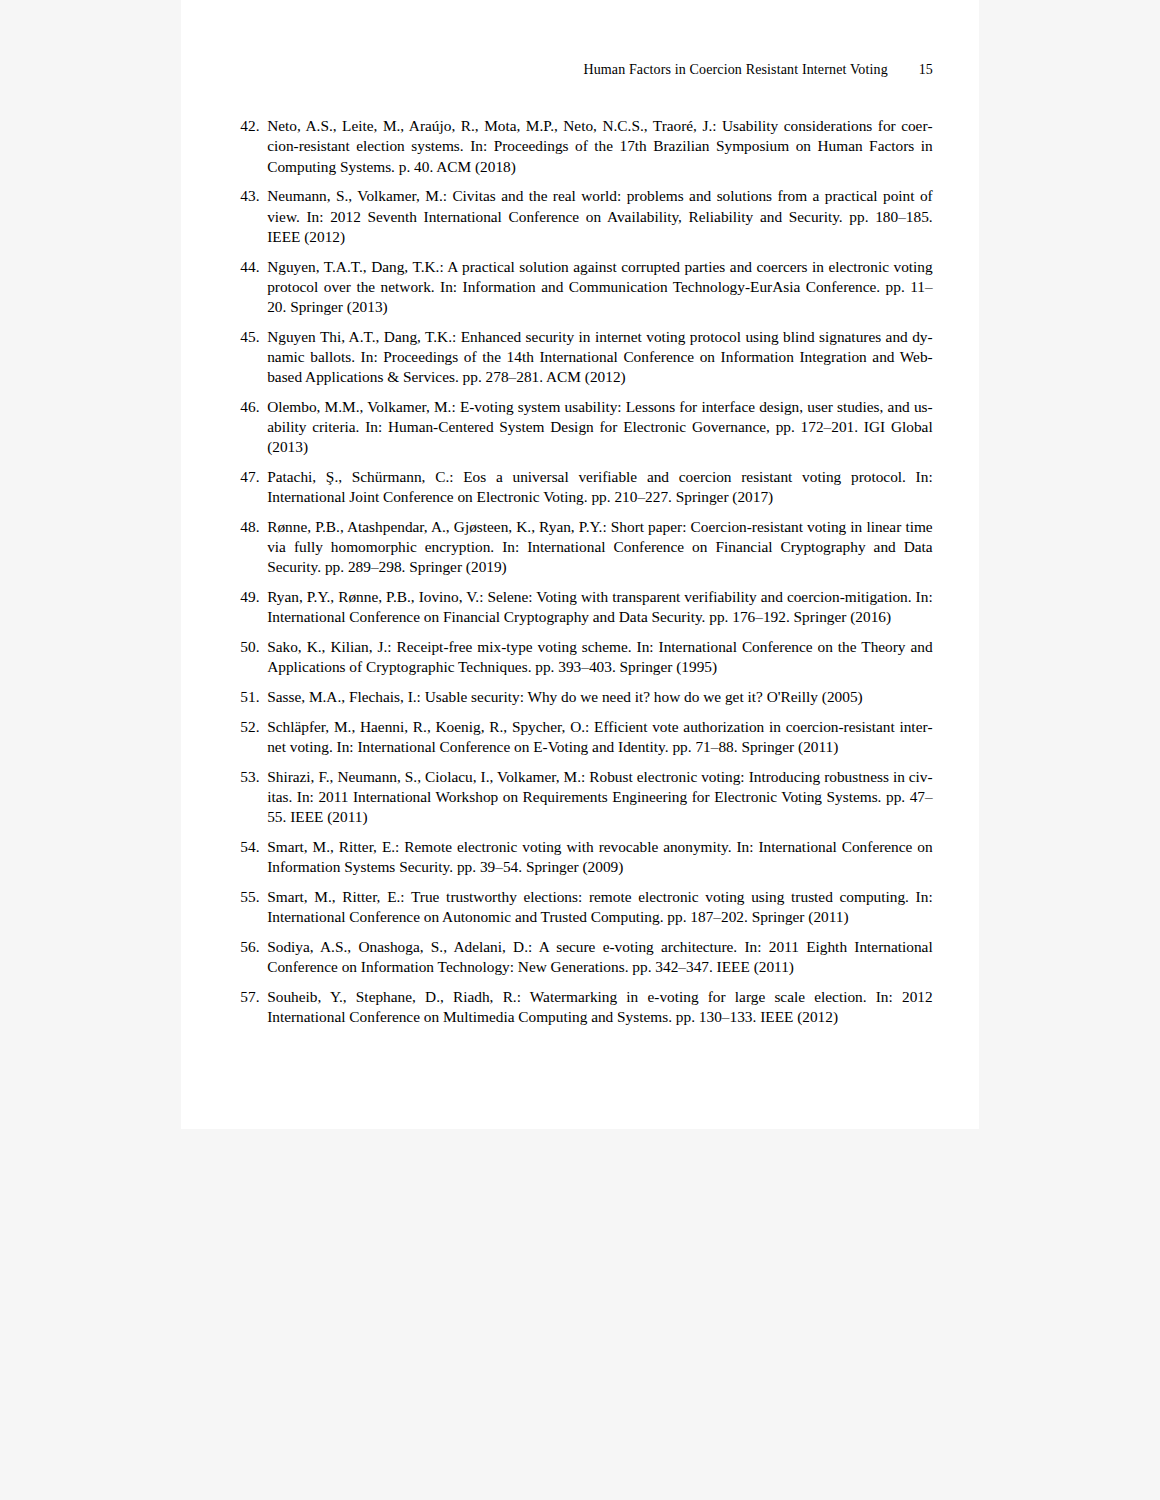Human Factors in Coercion Resistant Internet Voting 15
Neto, A.S., Leite, M., Araújo, R., Mota, M.P., Neto, N.C.S., Traoré, J.: Usability considerations for coercion-resistant election systems. In: Proceedings of the 17th Brazilian Symposium on Human Factors in Computing Systems. p. 40. ACM (2018)
Neumann, S., Volkamer, M.: Civitas and the real world: problems and solutions from a practical point of view. In: 2012 Seventh International Conference on Availability, Reliability and Security. pp. 180–185. IEEE (2012)
Nguyen, T.A.T., Dang, T.K.: A practical solution against corrupted parties and coercers in electronic voting protocol over the network. In: Information and Communication Technology-EurAsia Conference. pp. 11–20. Springer (2013)
Nguyen Thi, A.T., Dang, T.K.: Enhanced security in internet voting protocol using blind signatures and dynamic ballots. In: Proceedings of the 14th International Conference on Information Integration and Web-based Applications & Services. pp. 278–281. ACM (2012)
Olembo, M.M., Volkamer, M.: E-voting system usability: Lessons for interface design, user studies, and usability criteria. In: Human-Centered System Design for Electronic Governance, pp. 172–201. IGI Global (2013)
Patachi, Ş., Schürmann, C.: Eos a universal verifiable and coercion resistant voting protocol. In: International Joint Conference on Electronic Voting. pp. 210–227. Springer (2017)
Rønne, P.B., Atashpendar, A., Gjøsteen, K., Ryan, P.Y.: Short paper: Coercion-resistant voting in linear time via fully homomorphic encryption. In: International Conference on Financial Cryptography and Data Security. pp. 289–298. Springer (2019)
Ryan, P.Y., Rønne, P.B., Iovino, V.: Selene: Voting with transparent verifiability and coercion-mitigation. In: International Conference on Financial Cryptography and Data Security. pp. 176–192. Springer (2016)
Sako, K., Kilian, J.: Receipt-free mix-type voting scheme. In: International Conference on the Theory and Applications of Cryptographic Techniques. pp. 393–403. Springer (1995)
Sasse, M.A., Flechais, I.: Usable security: Why do we need it? how do we get it? O'Reilly (2005)
Schläpfer, M., Haenni, R., Koenig, R., Spycher, O.: Efficient vote authorization in coercion-resistant internet voting. In: International Conference on E-Voting and Identity. pp. 71–88. Springer (2011)
Shirazi, F., Neumann, S., Ciolacu, I., Volkamer, M.: Robust electronic voting: Introducing robustness in civitas. In: 2011 International Workshop on Requirements Engineering for Electronic Voting Systems. pp. 47–55. IEEE (2011)
Smart, M., Ritter, E.: Remote electronic voting with revocable anonymity. In: International Conference on Information Systems Security. pp. 39–54. Springer (2009)
Smart, M., Ritter, E.: True trustworthy elections: remote electronic voting using trusted computing. In: International Conference on Autonomic and Trusted Computing. pp. 187–202. Springer (2011)
Sodiya, A.S., Onashoga, S., Adelani, D.: A secure e-voting architecture. In: 2011 Eighth International Conference on Information Technology: New Generations. pp. 342–347. IEEE (2011)
Souheib, Y., Stephane, D., Riadh, R.: Watermarking in e-voting for large scale election. In: 2012 International Conference on Multimedia Computing and Systems. pp. 130–133. IEEE (2012)